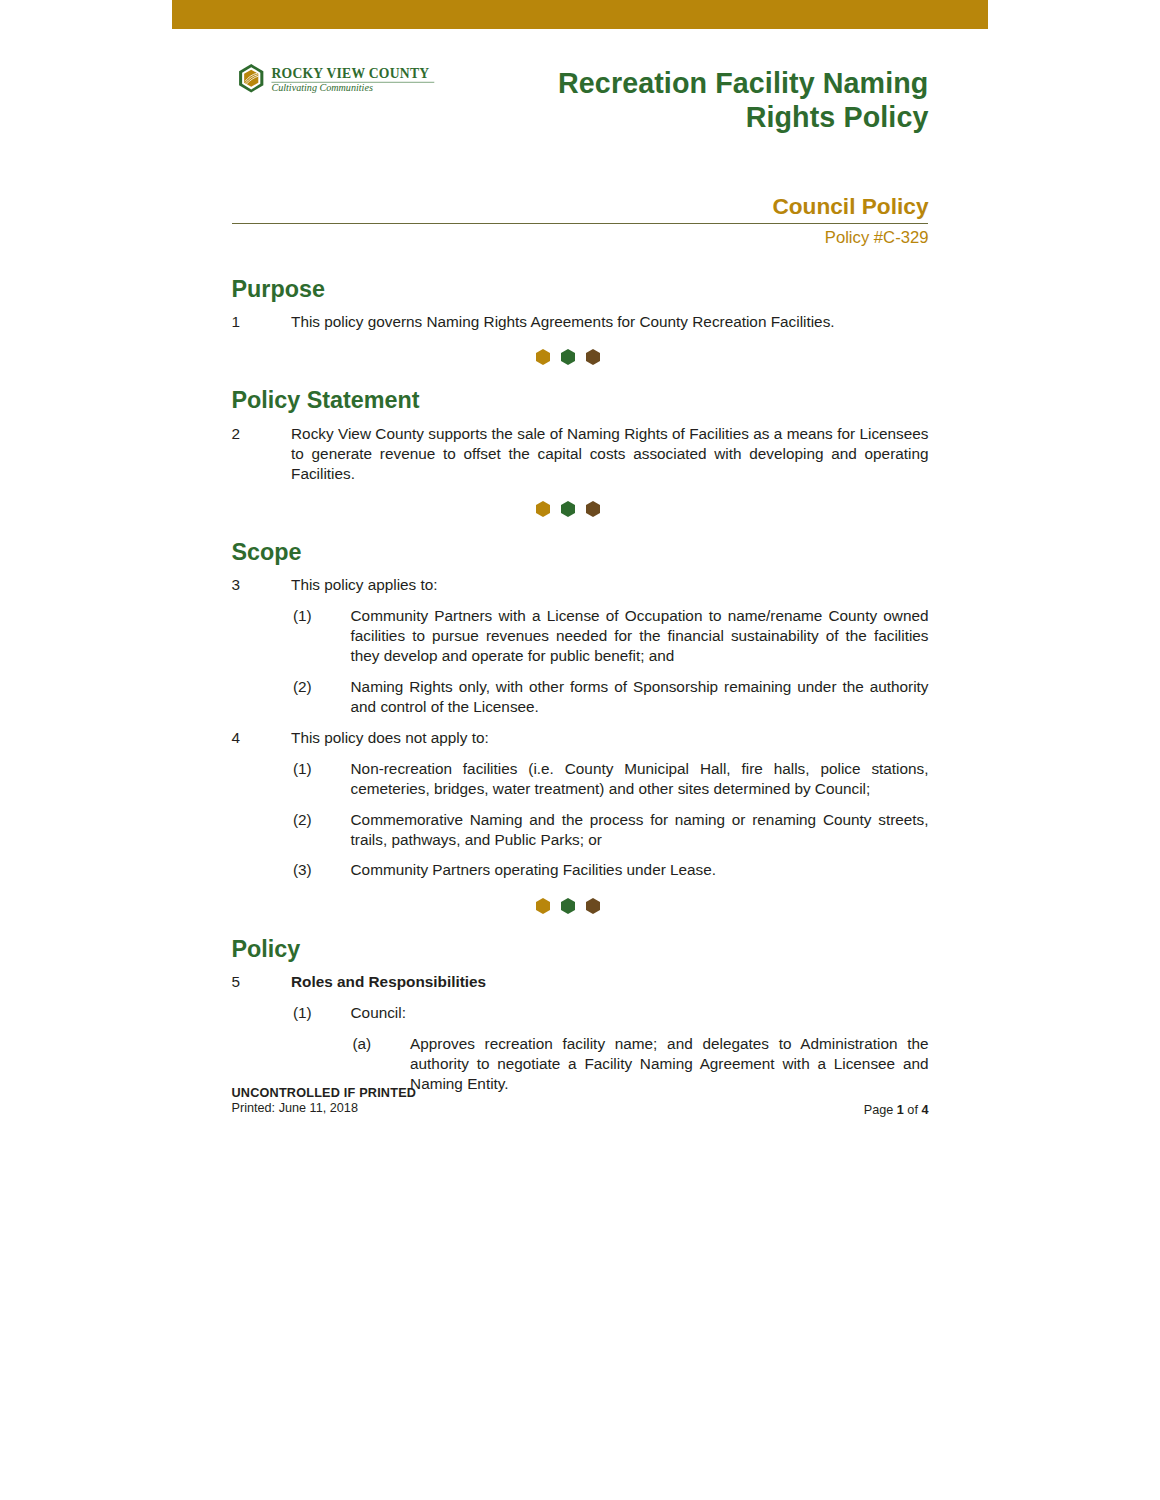ROCKY VIEW COUNTY Cultivating Communities
Recreation Facility Naming
Rights Policy
Council Policy
Policy #C-329
Purpose
1
This policy governs Naming Rights Agreements for County Recreation Facilities.
Policy Statement
2
Rocky View County supports the sale of Naming Rights of Facilities as a means for Licensees to generate revenue to offset the capital costs associated with developing and operating Facilities.
Scope
3
This policy applies to:
(1)
Community Partners with a License of Occupation to name/rename County owned facilities to pursue revenues needed for the financial sustainability of the facilities they develop and operate for public benefit; and
(2)
Naming Rights only, with other forms of Sponsorship remaining under the authority and control of the Licensee.
4
This policy does not apply to:
(1)
Non-recreation facilities (i.e. County Municipal Hall, fire halls, police stations, cemeteries, bridges, water treatment) and other sites determined by Council;
(2)
Commemorative Naming and the process for naming or renaming County streets, trails, pathways, and Public Parks; or
(3)
Community Partners operating Facilities under Lease.
Policy
5
Roles and Responsibilities
(1)
Council:
(a)
Approves recreation facility name; and delegates to Administration the authority to negotiate a Facility Naming Agreement with a Licensee and Naming Entity.
UNCONTROLLED IF PRINTED
Printed: June 11, 2018
Page 1 of 4